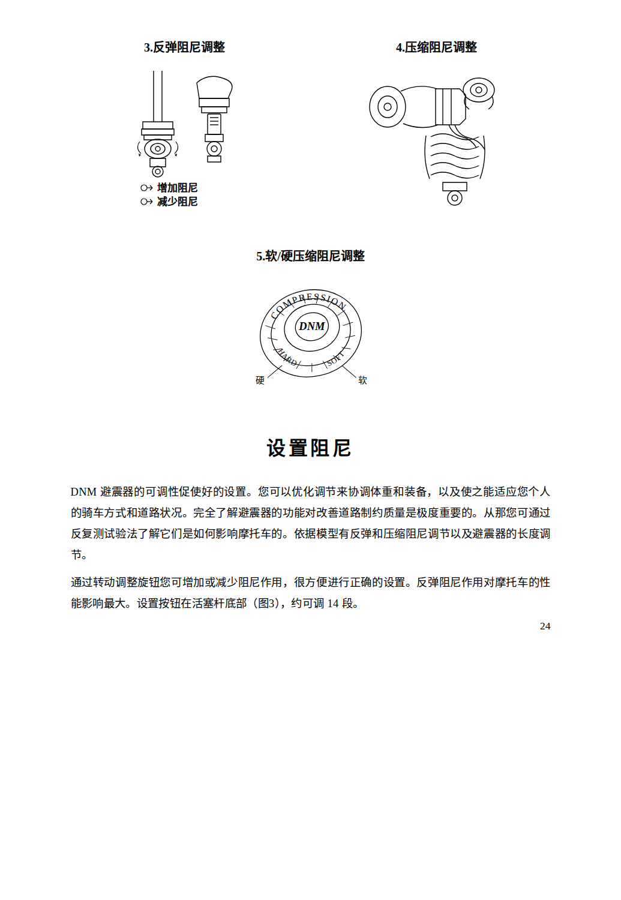3.反弹阻尼调整
增加阻尼 减少阻尼
4.压缩阻尼调整
5.软/硬压缩阻尼调整
COMPRESSION HARD SOFT DNM 硬 软
设置阻尼
DNM 避震器的可调性促使好的设置。您可以优化调节来协调体重和装备，以及使之能适应您个人的骑车方式和道路状况。完全了解避震器的功能对改善道路制约质量是极度重要的。从那您可通过反复测试验法了解它们是如何影响摩托车的。依据模型有反弹和压缩阻尼调节以及避震器的长度调节。
通过转动调整旋钮您可增加或减少阻尼作用，很方便进行正确的设置。反弹阻尼作用对摩托车的性能影响最大。设置按钮在活塞杆底部（图3），约可调 14 段。
24